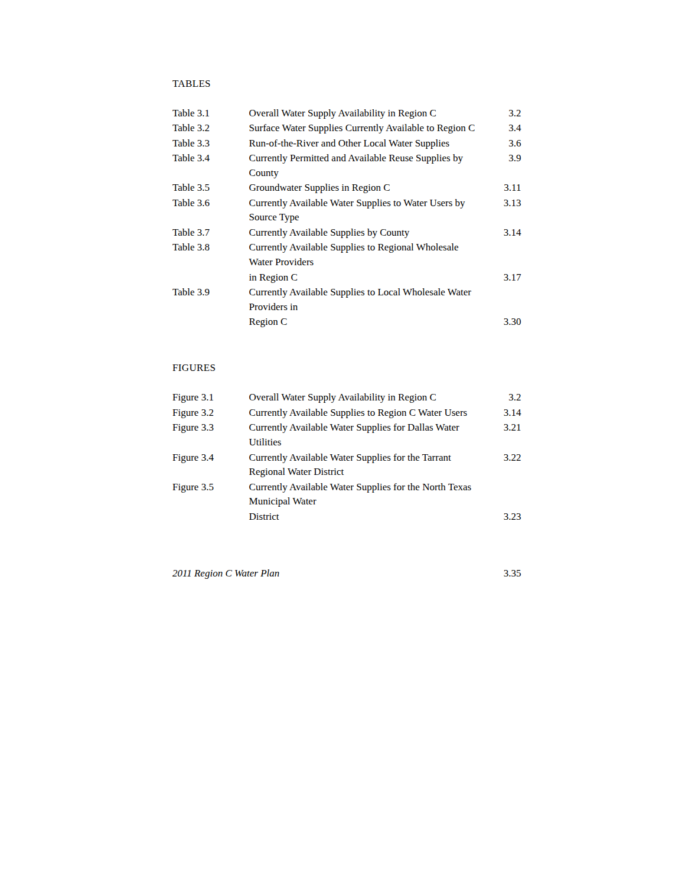TABLES
| Table 3.1 | Overall Water Supply Availability in Region C | 3.2 |
| Table 3.2 | Surface Water Supplies Currently Available to Region C | 3.4 |
| Table 3.3 | Run-of-the-River and Other Local Water Supplies | 3.6 |
| Table 3.4 | Currently Permitted and Available Reuse Supplies by County | 3.9 |
| Table 3.5 | Groundwater Supplies in Region C | 3.11 |
| Table 3.6 | Currently Available Water Supplies to Water Users by Source Type | 3.13 |
| Table 3.7 | Currently Available Supplies by County | 3.14 |
| Table 3.8 | Currently Available Supplies to Regional Wholesale Water Providers | |
| | in Region C | 3.17 |
| Table 3.9 | Currently Available Supplies to Local Wholesale Water Providers in | |
| | Region C | 3.30 |
FIGURES
| Figure 3.1 | Overall Water Supply Availability in Region C | 3.2 |
| Figure 3.2 | Currently Available Supplies to Region C Water Users | 3.14 |
| Figure 3.3 | Currently Available Water Supplies for Dallas Water Utilities | 3.21 |
| Figure 3.4 | Currently Available Water Supplies for the Tarrant Regional Water District | 3.22 |
| Figure 3.5 | Currently Available Water Supplies for the North Texas Municipal Water | |
| | District | 3.23 |
2011 Region C Water Plan 3.35